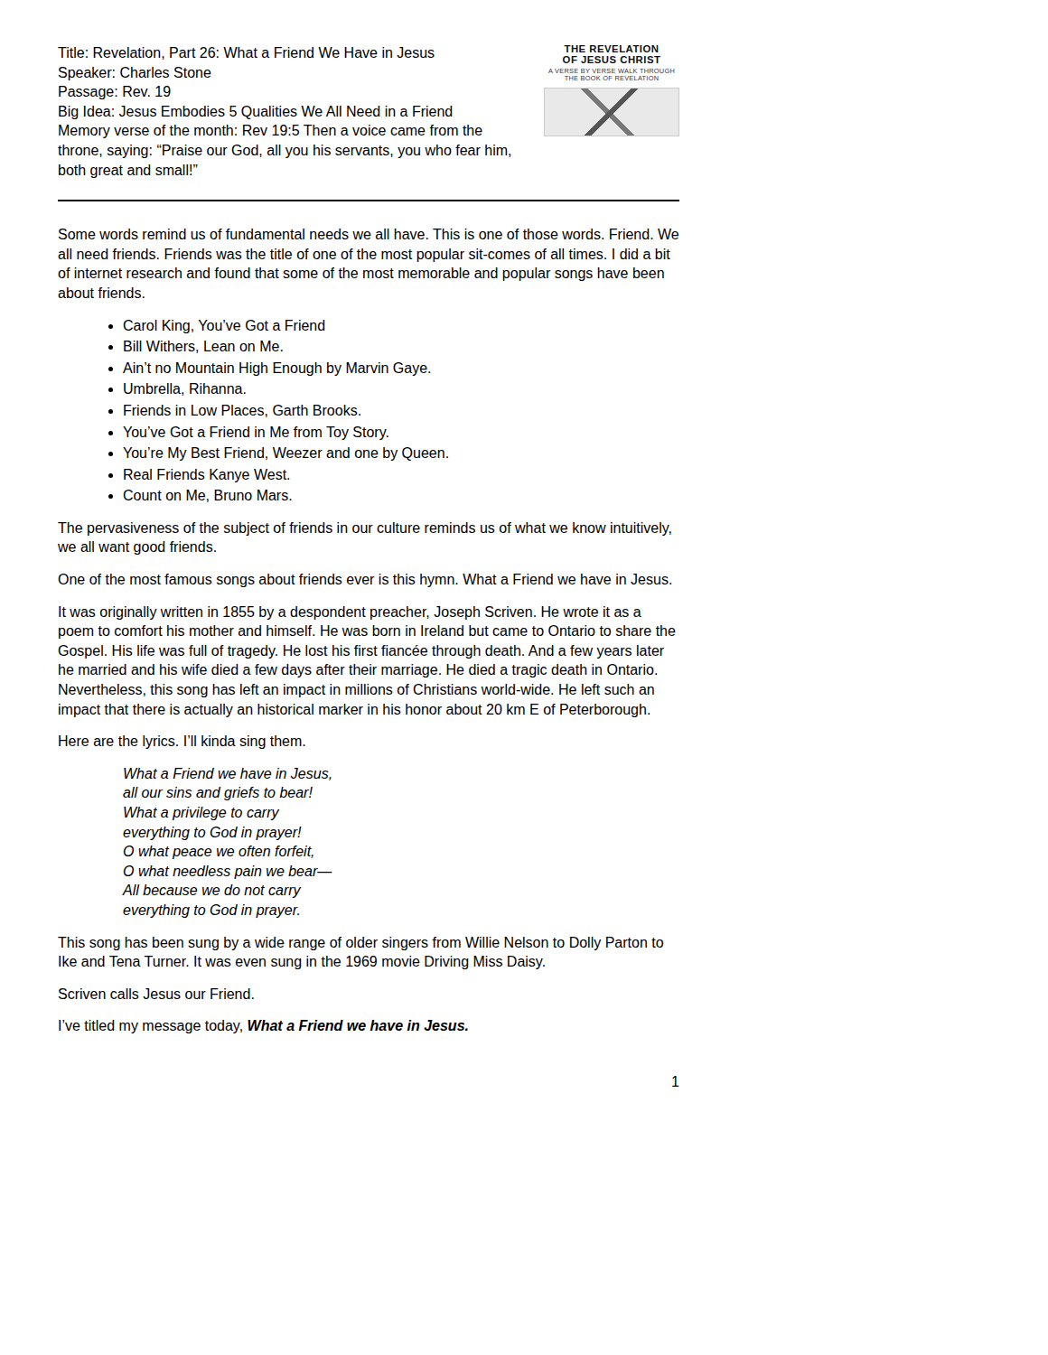Title: Revelation, Part 26: What a Friend We Have in Jesus
Speaker: Charles Stone
Passage: Rev. 19
Big Idea: Jesus Embodies 5 Qualities We All Need in a Friend
Memory verse of the month: Rev 19:5 Then a voice came from the throne, saying: “Praise our God, all you his servants, you who fear him, both great and small!”
THE REVELATION
OF JESUS CHRIST
A VERSE BY VERSE WALK THROUGH THE BOOK OF REVELATION
Some words remind us of fundamental needs we all have. This is one of those words. Friend. We all need friends. Friends was the title of one of the most popular sit-comes of all times. I did a bit of internet research and found that some of the most memorable and popular songs have been about friends.
Carol King, You’ve Got a Friend
Bill Withers, Lean on Me.
Ain’t no Mountain High Enough by Marvin Gaye.
Umbrella, Rihanna.
Friends in Low Places, Garth Brooks.
You’ve Got a Friend in Me from Toy Story.
You’re My Best Friend, Weezer and one by Queen.
Real Friends Kanye West.
Count on Me, Bruno Mars.
The pervasiveness of the subject of friends in our culture reminds us of what we know intuitively, we all want good friends.
One of the most famous songs about friends ever is this hymn. What a Friend we have in Jesus.
It was originally written in 1855 by a despondent preacher, Joseph Scriven. He wrote it as a poem to comfort his mother and himself. He was born in Ireland but came to Ontario to share the Gospel. His life was full of tragedy. He lost his first fiancée through death. And a few years later he married and his wife died a few days after their marriage. He died a tragic death in Ontario. Nevertheless, this song has left an impact in millions of Christians world-wide. He left such an impact that there is actually an historical marker in his honor about 20 km E of Peterborough.
Here are the lyrics. I’ll kinda sing them.
What a Friend we have in Jesus,
all our sins and griefs to bear!
What a privilege to carry
everything to God in prayer!
O what peace we often forfeit,
O what needless pain we bear—
All because we do not carry
everything to God in prayer.
This song has been sung by a wide range of older singers from Willie Nelson to Dolly Parton to Ike and Tena Turner. It was even sung in the 1969 movie Driving Miss Daisy.
Scriven calls Jesus our Friend.
I’ve titled my message today, What a Friend we have in Jesus.
1